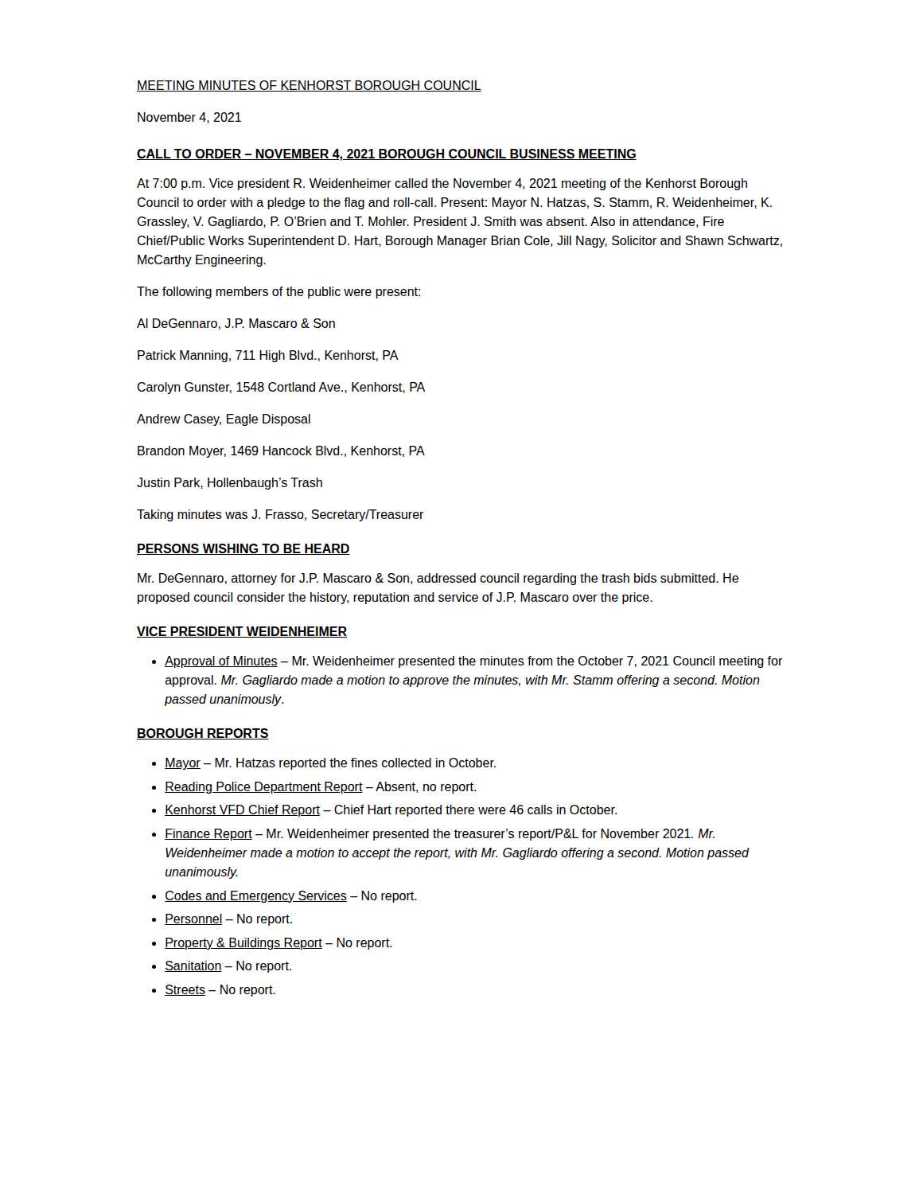MEETING MINUTES OF KENHORST BOROUGH COUNCIL
November 4, 2021
CALL TO ORDER – NOVEMBER 4, 2021 BOROUGH COUNCIL BUSINESS MEETING
At 7:00 p.m. Vice president R. Weidenheimer called the November 4, 2021 meeting of the Kenhorst Borough Council to order with a pledge to the flag and roll-call. Present: Mayor N. Hatzas, S. Stamm, R. Weidenheimer, K. Grassley, V. Gagliardo, P. O’Brien and T. Mohler. President J. Smith was absent. Also in attendance, Fire Chief/Public Works Superintendent D. Hart, Borough Manager Brian Cole, Jill Nagy, Solicitor and Shawn Schwartz, McCarthy Engineering.
The following members of the public were present:
Al DeGennaro, J.P. Mascaro & Son
Patrick Manning, 711 High Blvd., Kenhorst, PA
Carolyn Gunster, 1548 Cortland Ave., Kenhorst, PA
Andrew Casey, Eagle Disposal
Brandon Moyer, 1469 Hancock Blvd., Kenhorst, PA
Justin Park, Hollenbaugh’s Trash
Taking minutes was J. Frasso, Secretary/Treasurer
PERSONS WISHING TO BE HEARD
Mr. DeGennaro, attorney for J.P. Mascaro & Son, addressed council regarding the trash bids submitted. He proposed council consider the history, reputation and service of J.P. Mascaro over the price.
VICE PRESIDENT WEIDENHEIMER
Approval of Minutes – Mr. Weidenheimer presented the minutes from the October 7, 2021 Council meeting for approval. Mr. Gagliardo made a motion to approve the minutes, with Mr. Stamm offering a second. Motion passed unanimously.
BOROUGH REPORTS
Mayor – Mr. Hatzas reported the fines collected in October.
Reading Police Department Report – Absent, no report.
Kenhorst VFD Chief Report – Chief Hart reported there were 46 calls in October.
Finance Report – Mr. Weidenheimer presented the treasurer’s report/P&L for November 2021. Mr. Weidenheimer made a motion to accept the report, with Mr. Gagliardo offering a second. Motion passed unanimously.
Codes and Emergency Services – No report.
Personnel – No report.
Property & Buildings Report – No report.
Sanitation – No report.
Streets – No report.